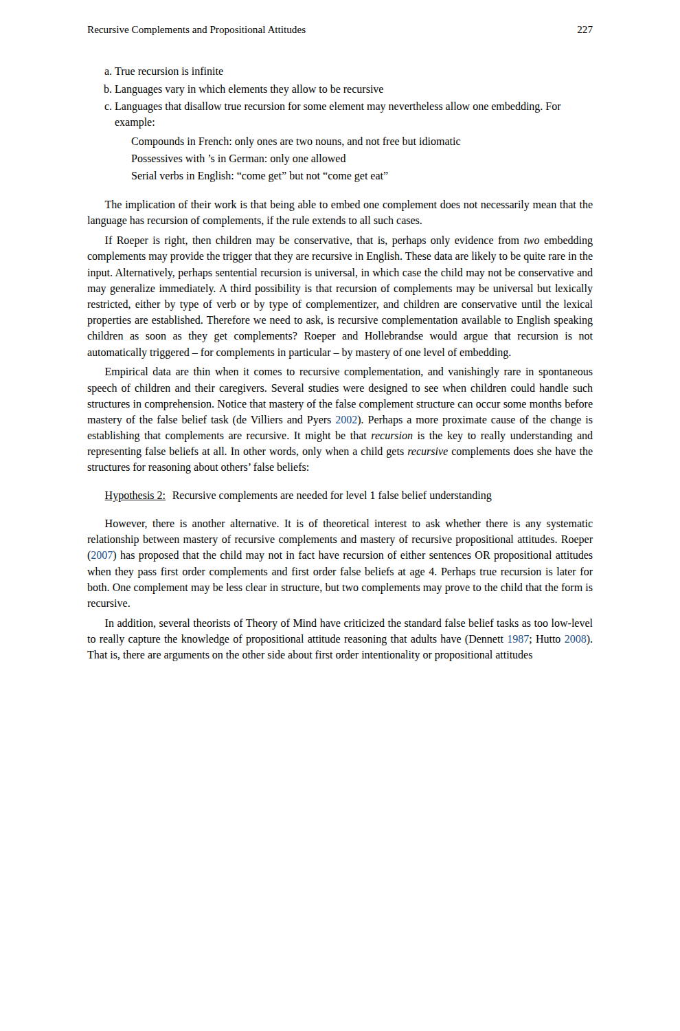Recursive Complements and Propositional Attitudes 227
True recursion is infinite
Languages vary in which elements they allow to be recursive
Languages that disallow true recursion for some element may nevertheless allow one embedding. For example:
Compounds in French: only ones are two nouns, and not free but idiomatic
Possessives with ’s in German: only one allowed
Serial verbs in English: “come get” but not “come get eat”
The implication of their work is that being able to embed one complement does not necessarily mean that the language has recursion of complements, if the rule extends to all such cases.
If Roeper is right, then children may be conservative, that is, perhaps only evidence from two embedding complements may provide the trigger that they are recursive in English. These data are likely to be quite rare in the input. Alternatively, perhaps sentential recursion is universal, in which case the child may not be conservative and may generalize immediately. A third possibility is that recursion of complements may be universal but lexically restricted, either by type of verb or by type of complementizer, and children are conservative until the lexical properties are established. Therefore we need to ask, is recursive complementation available to English speaking children as soon as they get complements? Roeper and Hollebrandse would argue that recursion is not automatically triggered – for complements in particular – by mastery of one level of embedding.
Empirical data are thin when it comes to recursive complementation, and vanishingly rare in spontaneous speech of children and their caregivers. Several studies were designed to see when children could handle such structures in comprehension. Notice that mastery of the false complement structure can occur some months before mastery of the false belief task (de Villiers and Pyers 2002). Perhaps a more proximate cause of the change is establishing that complements are recursive. It might be that recursion is the key to really understanding and representing false beliefs at all. In other words, only when a child gets recursive complements does she have the structures for reasoning about others’ false beliefs:
Hypothesis 2: Recursive complements are needed for level 1 false belief understanding
However, there is another alternative. It is of theoretical interest to ask whether there is any systematic relationship between mastery of recursive complements and mastery of recursive propositional attitudes. Roeper (2007) has proposed that the child may not in fact have recursion of either sentences OR propositional attitudes when they pass first order complements and first order false beliefs at age 4. Perhaps true recursion is later for both. One complement may be less clear in structure, but two complements may prove to the child that the form is recursive.
In addition, several theorists of Theory of Mind have criticized the standard false belief tasks as too low-level to really capture the knowledge of propositional attitude reasoning that adults have (Dennett 1987; Hutto 2008). That is, there are arguments on the other side about first order intentionality or propositional attitudes